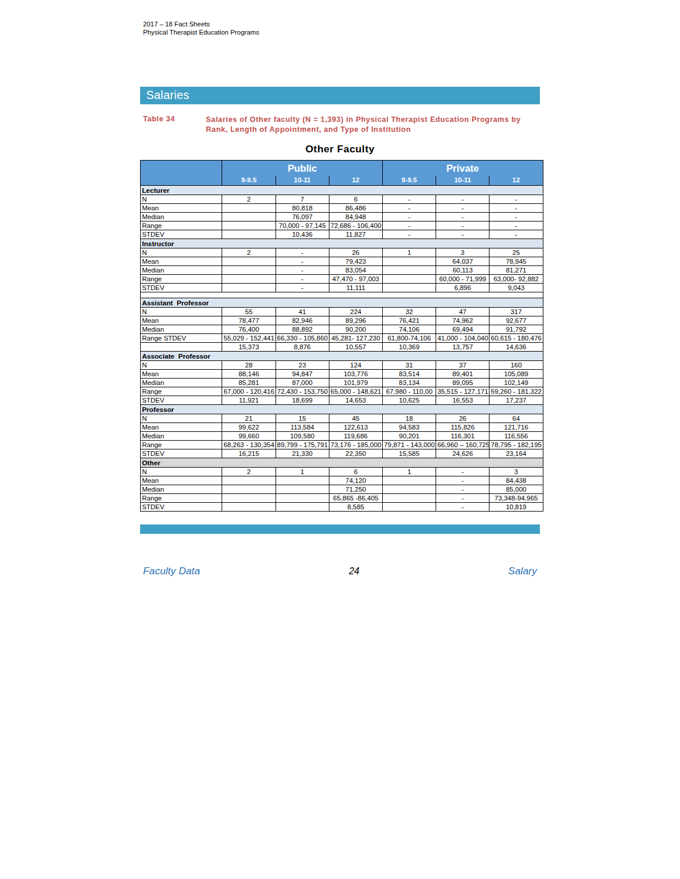2017 – 18 Fact Sheets
Physical Therapist Education Programs
Salaries
Table 34
Salaries of Other faculty (N = 1,393) in Physical Therapist Education Programs by Rank, Length of Appointment, and Type of Institution
Other Faculty
| | Public | Private |
| --- | --- | --- |
| 9-9.5 | 10-11 | 12 | 9-9.5 | 10-11 | 12 |
| Lecturer |
| N | 2 | 7 | 6 | - | - | - |
| Mean | | 80,818 | 86,486 | - | - | - |
| Median | | 76,097 | 84,948 | - | - | - |
| Range | | 70,000 - 97,145 | 72,686 - 106,400 | - | - | - |
| STDEV | | 10,436 | 11,827 | - | - | - |
| Instructor |
| N | 2 | - | 26 | 1 | 3 | 25 |
| Mean | | - | 79,423 | | 64,037 | 78,945 |
| Median | | - | 83,054 | | 60,113 | 81,271 |
| Range | | - | 47,470 - 97,003 | | 60,000 - 71,999 | 63,000- 92,882 |
| STDEV | | - | 11,111 | | 6,896 | 9,043 |
| Assistant Professor |
| N | 55 | 41 | 224 | 32 | 47 | 317 |
| Mean | 78,477 | 82,946 | 89,296 | 76,421 | 74,962 | 92,677 |
| Median | 76,400 | 88,892 | 90,200 | 74,106 | 69,494 | 91,792 |
| Range STDEV | 55,029 - 152,441 | 66,330 - 105,860 | 45,281- 127,230 | 61,800-74,106 | 41,000 - 104,040 | 60,615 - 180,476 |
| | 15,373 | 8,876 | 10,557 | 10,369 | 13,757 | 14,636 |
| Associate Professor |
| N | 28 | 23 | 124 | 31 | 37 | 160 |
| Mean | 88,146 | 94,847 | 103,776 | 83,514 | 89,401 | 105,089 |
| Median | 85,281 | 87,000 | 101,979 | 83,134 | 89,095 | 102,149 |
| Range | 67,000 - 120,416 | 72,430 - 153,750 | 65,000 - 148,621 | 67,980 - 110,00 | 35,515 - 127,171 | 59,260 - 181,322 |
| STDEV | 11,921 | 18,699 | 14,653 | 10,625 | 16,553 | 17,237 |
| Professor |
| N | 21 | 15 | 45 | 18 | 26 | 64 |
| Mean | 99,622 | 113,584 | 122,613 | 94,583 | 115,826 | 121,716 |
| Median | 99,660 | 109,580 | 119,686 | 90,201 | 116,301 | 116,556 |
| Range | 68,263 - 130,354 | 89,799 - 175,791 | 73,176 - 185,000 | 79,871 - 143,000 | 66,960 – 160,725 | 78,795 - 182,195 |
| STDEV | 16,215 | 21,330 | 22,350 | 15,585 | 24,626 | 23,164 |
| Other |
| N | 2 | 1 | 6 | 1 | - | 3 |
| Mean | | | 74,120 | | - | 84,438 |
| Median | | | 71,250 | | - | 85,000 |
| Range | | | 65,865 -86,405 | | - | 73,348-94,965 |
| STDEV | | | 8,585 | | - | 10,819 |
Faculty Data
24
Salary